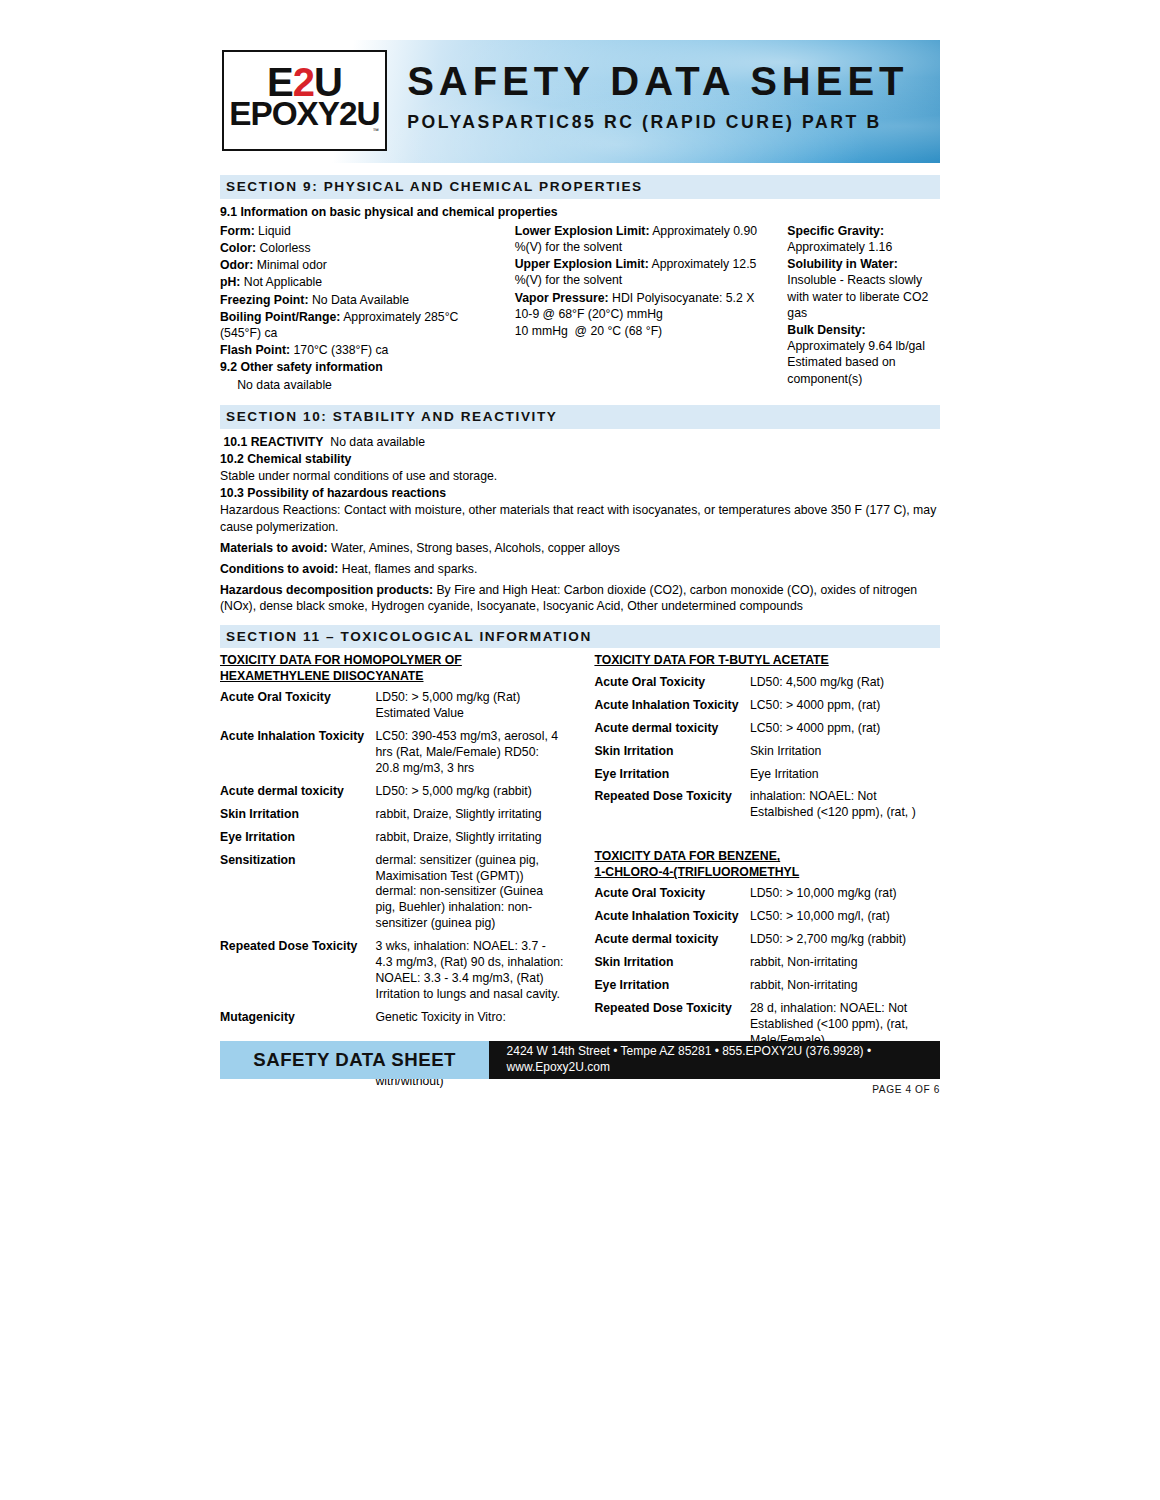E2 U
EPOXY2U
™
SAFETY DATA SHEET
POLYASPARTIC85 RC (RAPID CURE) PART B
SECTION 9: PHYSICAL AND CHEMICAL PROPERTIES
9.1 Information on basic physical and chemical properties
Form: Liquid
Color: Colorless
Odor: Minimal odor
pH: Not Applicable
Freezing Point: No Data Available
Boiling Point/Range: Approximately 285°C (545°F) ca
Flash Point: 170°C (338°F) ca
9.2 Other safety information
No data available
Lower Explosion Limit: Approximately 0.90 %(V) for the solvent
Upper Explosion Limit: Approximately 12.5 %(V) for the solvent
Vapor Pressure: HDI Polyisocyanate: 5.2 X 10-9 @ 68°F (20°C) mmHg
10 mmHg @ 20 °C (68 °F)
Specific Gravity: Approximately 1.16
Solubility in Water: Insoluble - Reacts slowly with water to liberate CO2 gas
Bulk Density: Approximately 9.64 lb/gal Estimated based on component(s)
SECTION 10: STABILITY AND REACTIVITY
10.1 REACTIVITY No data available
10.2 Chemical stability
Stable under normal conditions of use and storage.
10.3 Possibility of hazardous reactions
Hazardous Reactions: Contact with moisture, other materials that react with isocyanates, or temperatures above 350 F (177 C), may cause polymerization.
Materials to avoid: Water, Amines, Strong bases, Alcohols, copper alloys
Conditions to avoid: Heat, flames and sparks.
Hazardous decomposition products: By Fire and High Heat: Carbon dioxide (CO2), carbon monoxide (CO), oxides of nitrogen (NOx), dense black smoke, Hydrogen cyanide, Isocyanate, Isocyanic Acid, Other undetermined compounds
SECTION 11 – TOXICOLOGICAL INFORMATION
TOXICITY DATA FOR HOMOPOLYMER OF HEXAMETHYLENE DIISOCYANATE
| Acute Oral Toxicity | LD50: > 5,000 mg/kg (Rat) Estimated Value |
| Acute Inhalation Toxicity | LC50: 390-453 mg/m3, aerosol, 4 hrs (Rat, Male/Female) RD50: 20.8 mg/m3, 3 hrs |
| Acute dermal toxicity | LD50: > 5,000 mg/kg (rabbit) |
| Skin Irritation | rabbit, Draize, Slightly irritating |
| Eye Irritation | rabbit, Draize, Slightly irritating |
| Sensitization | dermal: sensitizer (guinea pig, Maximisation Test (GPMT)) dermal: non-sensitizer (Guinea pig, Buehler) inhalation: non-sensitizer (guinea pig) |
| Repeated Dose Toxicity | 3 wks, inhalation: NOAEL: 3.7 - 4.3 mg/m3, (Rat) 90 ds, inhalation: NOAEL: 3.3 - 3.4 mg/m3, (Rat) Irritation to lungs and nasal cavity. |
| Mutagenicity | Genetic Toxicity in Vitro: Ames: negative (Salmonella typhimurium, Metabolic Activation: with/without) |
TOXICITY DATA FOR T-BUTYL ACETATE
| Acute Oral Toxicity | LD50: 4,500 mg/kg (Rat) |
| Acute Inhalation Toxicity | LC50: > 4000 ppm, (rat) |
| Acute dermal toxicity | LC50: > 4000 ppm, (rat) |
| Skin Irritation | Skin Irritation |
| Eye Irritation | Eye Irritation |
| Repeated Dose Toxicity | inhalation: NOAEL: Not Estalbished (<120 ppm), (rat, ) |
TOXICITY DATA FOR BENZENE,
1-CHLORO-4-(TRIFLUOROMETHYL
| Acute Oral Toxicity | LD50: > 10,000 mg/kg (rat) |
| Acute Inhalation Toxicity | LC50: > 10,000 mg/l, (rat) |
| Acute dermal toxicity | LD50: > 2,700 mg/kg (rabbit) |
| Skin Irritation | rabbit, Non-irritating |
| Eye Irritation | rabbit, Non-irritating |
| Repeated Dose Toxicity | 28 d, inhalation: NOAEL: Not Established (<100 ppm), (rat, Male/Female) |
SAFETY DATA SHEET
2424 W 14th Street • Tempe AZ 85281 • 855.EPOXY2U (376.9928) • www.Epoxy2U.com
PAGE 4 OF 6